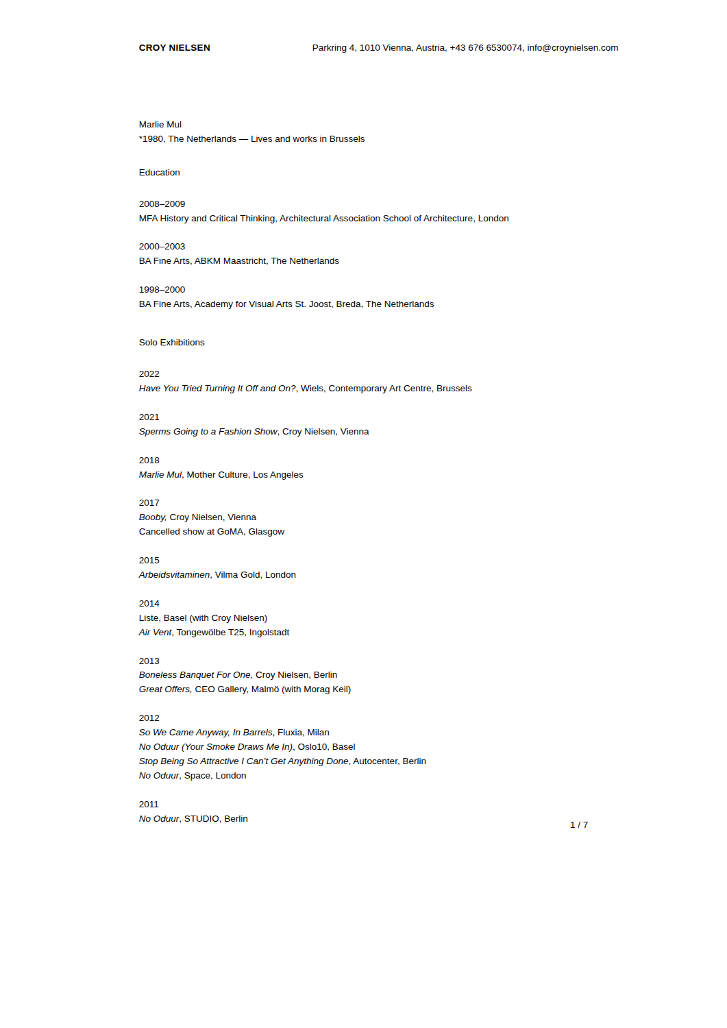CROY NIELSEN Parkring 4, 1010 Vienna, Austria, +43 676 6530074, info@croynielsen.com
Marlie Mul
*1980, The Netherlands — Lives and works in Brussels
Education
2008–2009 MFA History and Critical Thinking, Architectural Association School of Architecture, London
2000–2003 BA Fine Arts, ABKM Maastricht, The Netherlands
1998–2000 BA Fine Arts, Academy for Visual Arts St. Joost, Breda, The Netherlands
Solo Exhibitions
2022 Have You Tried Turning It Off and On?, Wiels, Contemporary Art Centre, Brussels
2021 Sperms Going to a Fashion Show, Croy Nielsen, Vienna
2018 Marlie Mul, Mother Culture, Los Angeles
2017 Booby, Croy Nielsen, Vienna
Cancelled show at GoMA, Glasgow
2015 Arbeidsvitaminen, Vilma Gold, London
2014 Liste, Basel (with Croy Nielsen)
Air Vent, Tongewölbe T25, Ingolstadt
2013 Boneless Banquet For One, Croy Nielsen, Berlin
Great Offers, CEO Gallery, Malmö (with Morag Keil)
2012 So We Came Anyway, In Barrels, Fluxia, Milan
No Oduur (Your Smoke Draws Me In), Oslo10, Basel
Stop Being So Attractive I Can’t Get Anything Done, Autocenter, Berlin
No Oduur, Space, London
2011 No Oduur, STUDIO, Berlin
1 / 7